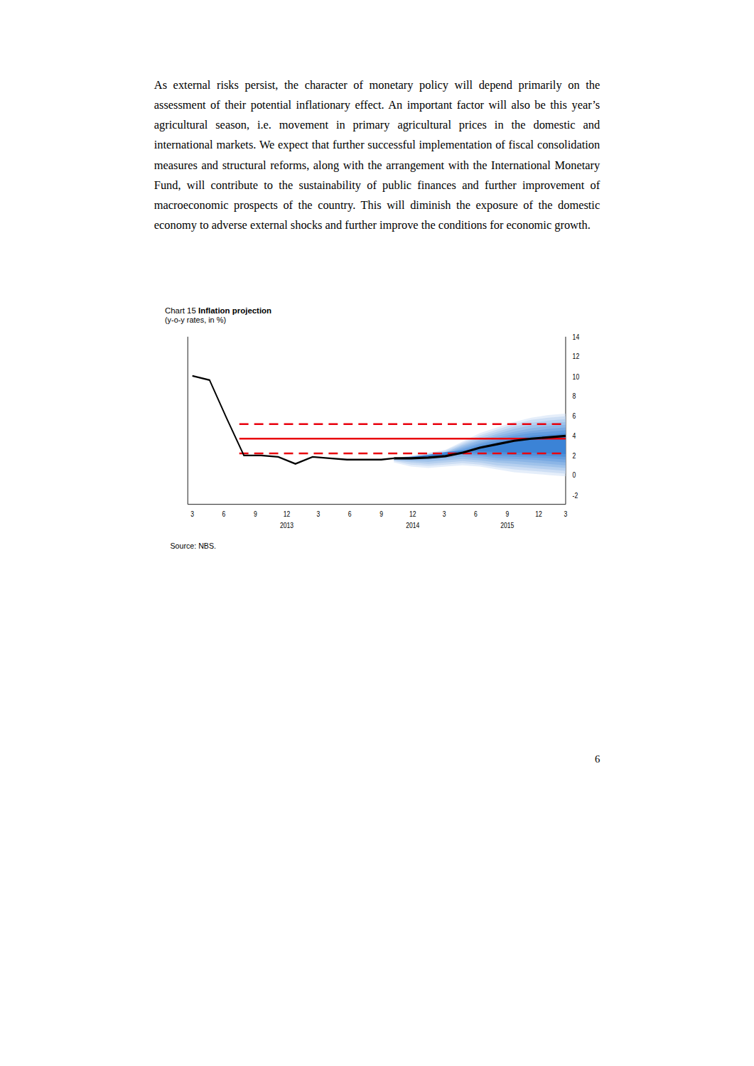As external risks persist, the character of monetary policy will depend primarily on the assessment of their potential inflationary effect. An important factor will also be this year’s agricultural season, i.e. movement in primary agricultural prices in the domestic and international markets. We expect that further successful implementation of fiscal consolidation measures and structural reforms, along with the arrangement with the International Monetary Fund, will contribute to the sustainability of public finances and further improvement of macroeconomic prospects of the country. This will diminish the exposure of the domestic economy to adverse external shocks and further improve the conditions for economic growth.
Chart 15 Inflation projection
(y-o-y rates, in %)
14 12 10 8 6 4 2 0 -2 3 6 9 12 3 6 9 12 3 6 9 12 3 2013 2014 2015
Source: NBS.
6